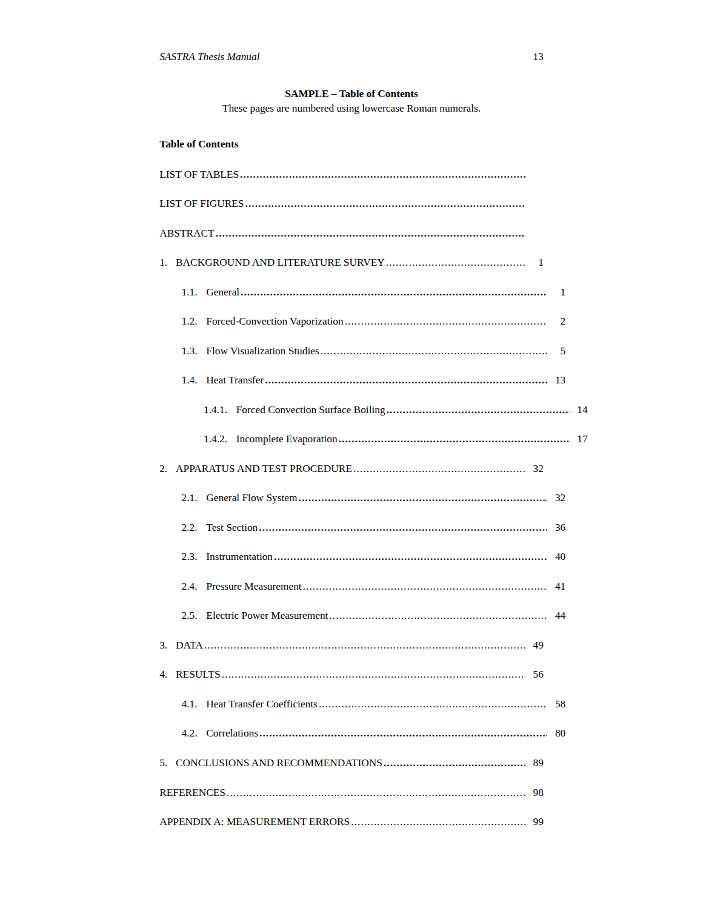SASTRA Thesis Manual 13
SAMPLE – Table of Contents
These pages are numbered using lowercase Roman numerals.
Table of Contents
LIST OF TABLES
LIST OF FIGURES
ABSTRACT
1. BACKGROUND AND LITERATURE SURVEY 1
1.1. General 1
1.2. Forced-Convection Vaporization 2
1.3. Flow Visualization Studies 5
1.4. Heat Transfer 13
1.4.1. Forced Convection Surface Boiling 14
1.4.2. Incomplete Evaporation 17
2. APPARATUS AND TEST PROCEDURE 32
2.1. General Flow System 32
2.2. Test Section 36
2.3. Instrumentation 40
2.4. Pressure Measurement 41
2.5. Electric Power Measurement 44
3. DATA 49
4. RESULTS 56
4.1. Heat Transfer Coefficients 58
4.2. Correlations 80
5. CONCLUSIONS AND RECOMMENDATIONS 89
REFERENCES 98
APPENDIX A: MEASUREMENT ERRORS 99